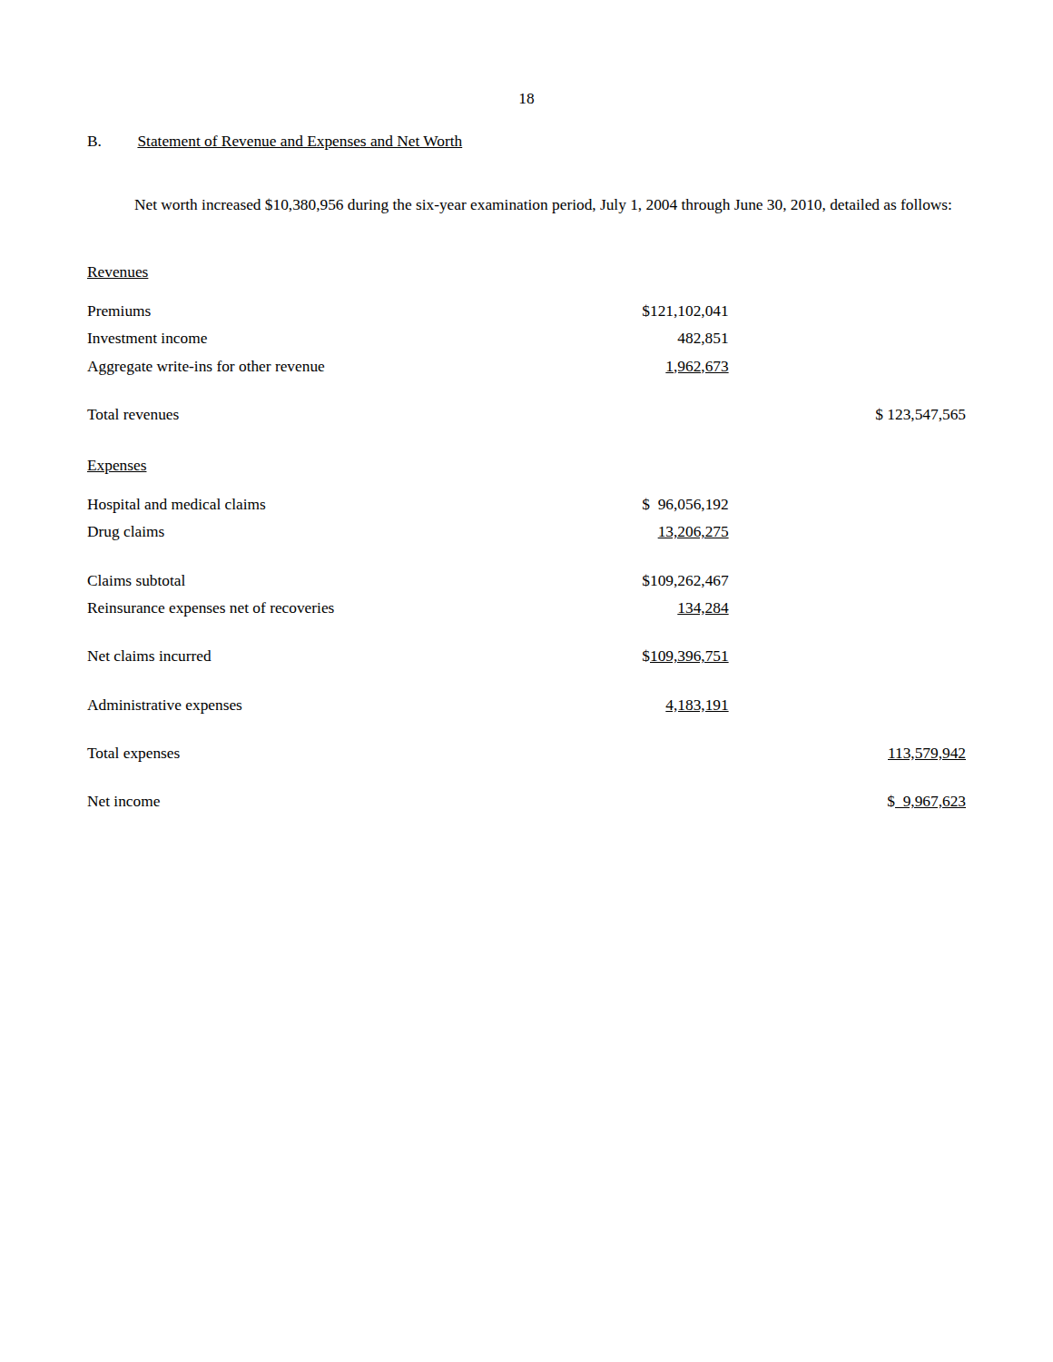18
B. Statement of Revenue and Expenses and Net Worth
Net worth increased $10,380,956 during the six-year examination period, July 1, 2004 through June 30, 2010, detailed as follows:
Revenues
| Premiums | $121,102,041 | |
| Investment income | 482,851 | |
| Aggregate write-ins for other revenue | 1,962,673 | |
| Total revenues | | $ 123,547,565 |
Expenses
| Hospital and medical claims | $ 96,056,192 | |
| Drug claims | 13,206,275 | |
| Claims subtotal | $109,262,467 | |
| Reinsurance expenses net of recoveries | 134,284 | |
| Net claims incurred | $ 109,396,751 | |
| Administrative expenses | 4,183,191 | |
| Total expenses | | 113,579,942 |
| Net income | | $ 9,967,623 |